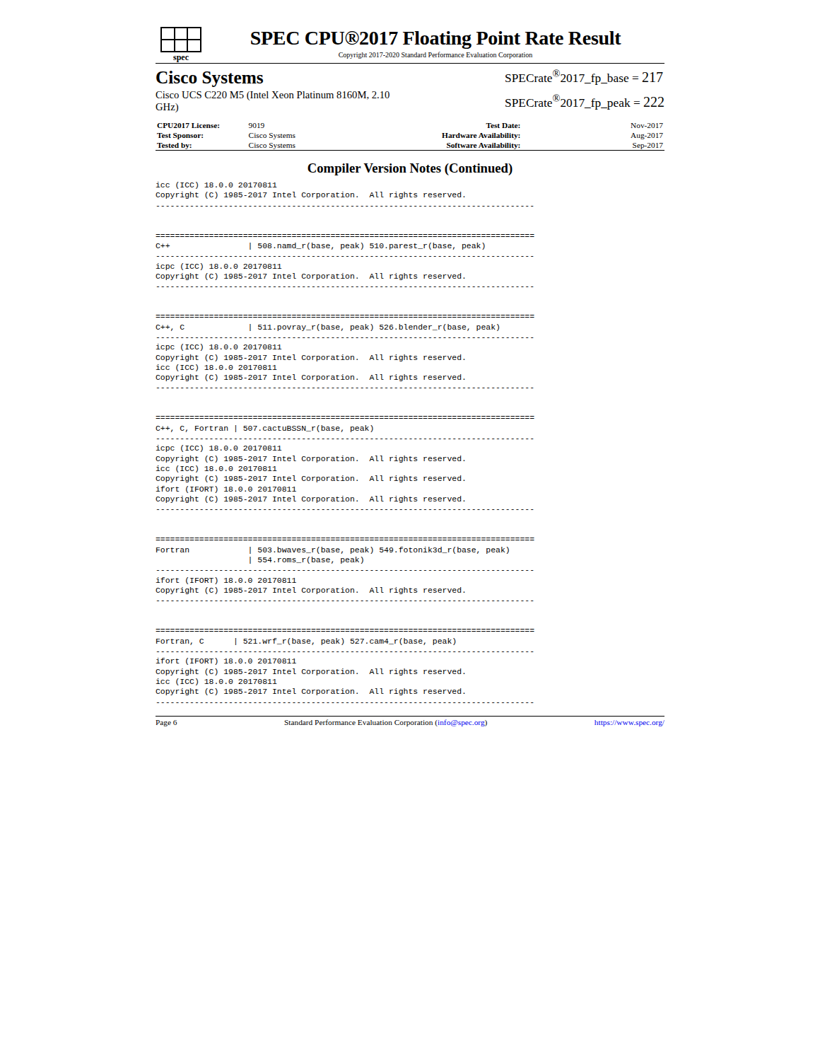spec
SPEC CPU®2017 Floating Point Rate Result
Copyright 2017-2020 Standard Performance Evaluation Corporation
Cisco Systems
Cisco UCS C220 M5 (Intel Xeon Platinum 8160M, 2.10 GHz)
SPECrate®2017_fp_base = 217
SPECrate®2017_fp_peak = 222
| CPU2017 License: | 9019 | Test Date: | Nov-2017 |
| Test Sponsor: | Cisco Systems | Hardware Availability: | Aug-2017 |
| Tested by: | Cisco Systems | Software Availability: | Sep-2017 |
Compiler Version Notes (Continued)
icc (ICC) 18.0.0 20170811
Copyright (C) 1985-2017 Intel Corporation.  All rights reserved.
------------------------------------------------------------------------------


==============================================================================
C++                | 508.namd_r(base, peak) 510.parest_r(base, peak)
------------------------------------------------------------------------------
icpc (ICC) 18.0.0 20170811
Copyright (C) 1985-2017 Intel Corporation.  All rights reserved.
------------------------------------------------------------------------------


==============================================================================
C++, C             | 511.povray_r(base, peak) 526.blender_r(base, peak)
------------------------------------------------------------------------------
icpc (ICC) 18.0.0 20170811
Copyright (C) 1985-2017 Intel Corporation.  All rights reserved.
icc (ICC) 18.0.0 20170811
Copyright (C) 1985-2017 Intel Corporation.  All rights reserved.
------------------------------------------------------------------------------


==============================================================================
C++, C, Fortran | 507.cactuBSSN_r(base, peak)
------------------------------------------------------------------------------
icpc (ICC) 18.0.0 20170811
Copyright (C) 1985-2017 Intel Corporation.  All rights reserved.
icc (ICC) 18.0.0 20170811
Copyright (C) 1985-2017 Intel Corporation.  All rights reserved.
ifort (IFORT) 18.0.0 20170811
Copyright (C) 1985-2017 Intel Corporation.  All rights reserved.
------------------------------------------------------------------------------


==============================================================================
Fortran            | 503.bwaves_r(base, peak) 549.fotonik3d_r(base, peak)
                   | 554.roms_r(base, peak)
------------------------------------------------------------------------------
ifort (IFORT) 18.0.0 20170811
Copyright (C) 1985-2017 Intel Corporation.  All rights reserved.
------------------------------------------------------------------------------


==============================================================================
Fortran, C      | 521.wrf_r(base, peak) 527.cam4_r(base, peak)
------------------------------------------------------------------------------
ifort (IFORT) 18.0.0 20170811
Copyright (C) 1985-2017 Intel Corporation.  All rights reserved.
icc (ICC) 18.0.0 20170811
Copyright (C) 1985-2017 Intel Corporation.  All rights reserved.
------------------------------------------------------------------------------
Page 6
Standard Performance Evaluation Corporation (info@spec.org)
https://www.spec.org/